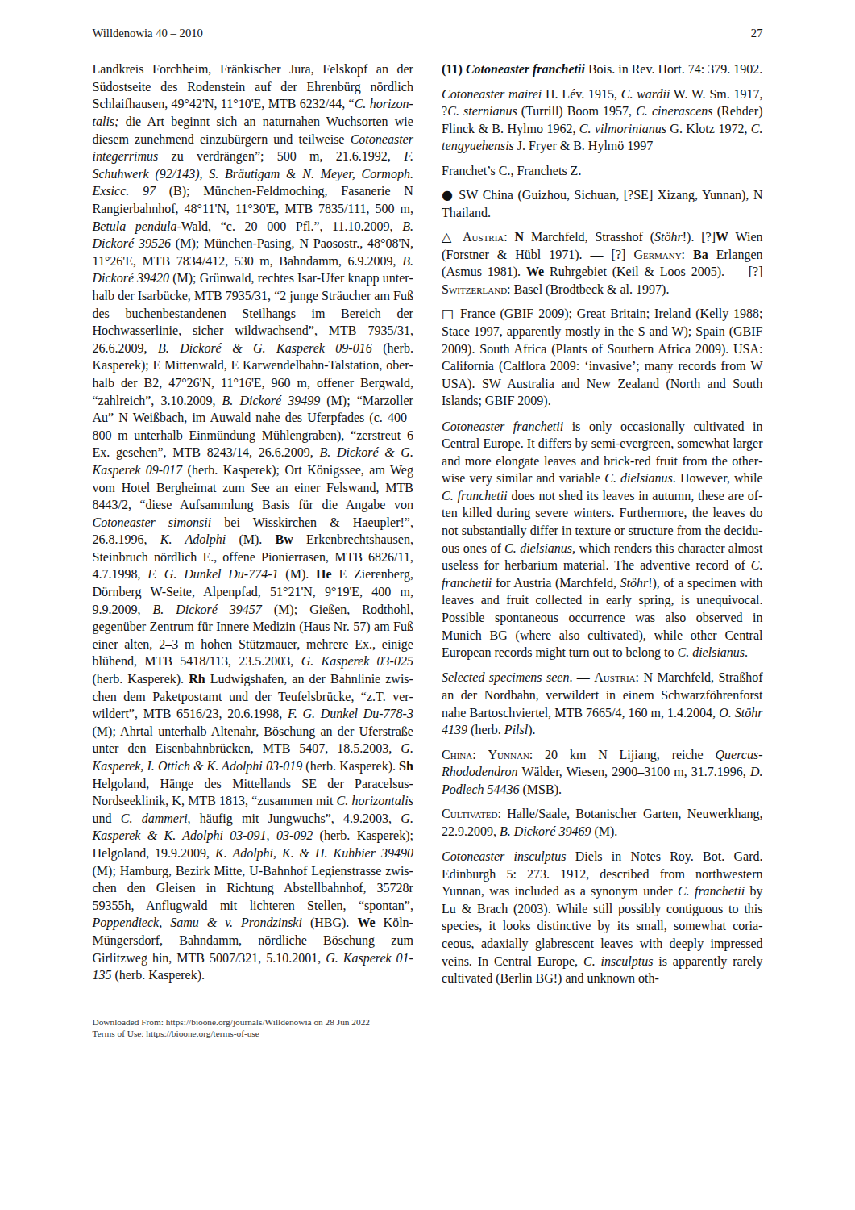Willdenowia 40 – 2010 27
Landkreis Forchheim, Fränkischer Jura, Felskopf an der Südostseite des Rodenstein auf der Ehrenbürg nördlich Schlaifhausen, 49°42'N, 11°10'E, MTB 6232/44, “C. horizontalis; die Art beginnt sich an naturnahen Wuchsorten wie diesem zunehmend einzubürgern und teilweise Cotoneaster integerrimus zu verdrängen”; 500 m, 21.6.1992, F. Schuhwerk (92/143), S. Bräutigam & N. Meyer, Cormoph. Exsicc. 97 (B); München-Feldmoching, Fasanerie N Rangierbahnhof, 48°11'N, 11°30'E, MTB 7835/111, 500 m, Betula pendula-Wald, “c. 20 000 Pfl.”, 11.10.2009, B. Dickoré 39526 (M); München-Pasing, N Paosostr., 48°08'N, 11°26'E, MTB 7834/412, 530 m, Bahndamm, 6.9.2009, B. Dickoré 39420 (M); Grünwald, rechtes Isar-Ufer knapp unterhalb der Isarbücke, MTB 7935/31, “2 junge Sträucher am Fuß des buchenbestandenen Steilhangs im Bereich der Hochwasserlinie, sicher wildwachsend”, MTB 7935/31, 26.6.2009, B. Dickoré & G. Kasperek 09-016 (herb. Kasperek); E Mittenwald, E Karwendelbahn-Talstation, oberhalb der B2, 47°26'N, 11°16'E, 960 m, offener Bergwald, “zahlreich”, 3.10.2009, B. Dickoré 39499 (M); “Marzoller Au” N Weißbach, im Auwald nahe des Uferpfades (c. 400–800 m unterhalb Einmündung Mühlengraben), “zerstreut 6 Ex. gesehen”, MTB 8243/14, 26.6.2009, B. Dickoré & G. Kasperek 09-017 (herb. Kasperek); Ort Königssee, am Weg vom Hotel Bergheimat zum See an einer Felswand, MTB 8443/2, “diese Aufsammlung Basis für die Angabe von Cotoneaster simonsii bei Wisskirchen & Haeupler!”, 26.8.1996, K. Adolphi (M). Bw Erkenbrechtshausen, Steinbruch nördlich E., offene Pionierrasen, MTB 6826/11, 4.7.1998, F. G. Dunkel Du-774-1 (M). He E Zierenberg, Dörnberg W-Seite, Alpenpfad, 51°21'N, 9°19'E, 400 m, 9.9.2009, B. Dickoré 39457 (M); Gießen, Rodthohl, gegenüber Zentrum für Innere Medizin (Haus Nr. 57) am Fuß einer alten, 2–3 m hohen Stützmauer, mehrere Ex., einige blühend, MTB 5418/113, 23.5.2003, G. Kasperek 03-025 (herb. Kasperek). Rh Ludwigshafen, an der Bahnlinie zwischen dem Paketpostamt und der Teufelsbrücke, “z.T. verwildert”, MTB 6516/23, 20.6.1998, F. G. Dunkel Du-778-3 (M); Ahrtal unterhalb Altenahr, Böschung an der Uferstraße unter den Eisenbahnbrücken, MTB 5407, 18.5.2003, G. Kasperek, I. Ottich & K. Adolphi 03-019 (herb. Kasperek). Sh Helgoland, Hänge des Mittellands SE der Paracelsus-Nordseeklinik, K, MTB 1813, “zusammen mit C. horizontalis und C. dammeri, häufig mit Jungwuchs”, 4.9.2003, G. Kasperek & K. Adolphi 03-091, 03-092 (herb. Kasperek); Helgoland, 19.9.2009, K. Adolphi, K. & H. Kuhbier 39490 (M); Hamburg, Bezirk Mitte, U-Bahnhof Legienstrasse zwischen den Gleisen in Richtung Abstellbahnhof, 35728r 59355h, Anflugwald mit lichteren Stellen, “spontan”, Poppendieck, Samu & v. Prondzinski (HBG). We Köln-Müngersdorf, Bahndamm, nördliche Böschung zum Girlitzweg hin, MTB 5007/321, 5.10.2001, G. Kasperek 01-135 (herb. Kasperek).
(11) Cotoneaster franchetii Bois. in Rev. Hort. 74: 379. 1902.
Cotoneaster mairei H. Lév. 1915, C. wardii W. W. Sm. 1917, ?C. sternianus (Turrill) Boom 1957, C. cinerascens (Rehder) Flinck & B. Hylmo 1962, C. vilmorinianus G. Klotz 1972, C. tengyuehensis J. Fryer & B. Hylmö 1997
Franchet’s C., Franchets Z.
● SW China (Guizhou, Sichuan, [?SE] Xizang, Yunnan), N Thailand.
△ Austria: N Marchfeld, Strasshof (Stöhr!). [?]W Wien (Forstner & Hübl 1971). — [?] Germany: Ba Erlangen (Asmus 1981). We Ruhrgebiet (Keil & Loos 2005). — [?] Switzerland: Basel (Brodtbeck & al. 1997).
□ France (GBIF 2009); Great Britain; Ireland (Kelly 1988; Stace 1997, apparently mostly in the S and W); Spain (GBIF 2009). South Africa (Plants of Southern Africa 2009). USA: California (Calflora 2009: ‘invasive’; many records from W USA). SW Australia and New Zealand (North and South Islands; GBIF 2009).
Cotoneaster franchetii is only occasionally cultivated in Central Europe. It differs by semi-evergreen, somewhat larger and more elongate leaves and brick-red fruit from the otherwise very similar and variable C. dielsianus. However, while C. franchetii does not shed its leaves in autumn, these are often killed during severe winters. Furthermore, the leaves do not substantially differ in texture or structure from the deciduous ones of C. dielsianus, which renders this character almost useless for herbarium material. The adventive record of C. franchetii for Austria (Marchfeld, Stöhr!), of a specimen with leaves and fruit collected in early spring, is unequivocal. Possible spontaneous occurrence was also observed in Munich BG (where also cultivated), while other Central European records might turn out to belong to C. dielsianus.
Selected specimens seen. — Austria: N Marchfeld, Straßhof an der Nordbahn, verwildert in einem Schwarzföhrenforst nahe Bartoschviertel, MTB 7665/4, 160 m, 1.4.2004, O. Stöhr 4139 (herb. Pilsl).
China: Yunnan: 20 km N Lijiang, reiche Quercus-Rhododendron Wälder, Wiesen, 2900–3100 m, 31.7.1996, D. Podlech 54436 (MSB).
Cultivated: Halle/Saale, Botanischer Garten, Neuwerkhang, 22.9.2009, B. Dickoré 39469 (M).
Cotoneaster insculptus Diels in Notes Roy. Bot. Gard. Edinburgh 5: 273. 1912, described from northwestern Yunnan, was included as a synonym under C. franchetii by Lu & Brach (2003). While still possibly contiguous to this species, it looks distinctive by its small, somewhat coriaceous, adaxially glabrescent leaves with deeply impressed veins. In Central Europe, C. insculptus is apparently rarely cultivated (Berlin BG!) and unknown oth-
Downloaded From: https://bioone.org/journals/Willdenowia on 28 Jun 2022
Terms of Use: https://bioone.org/terms-of-use